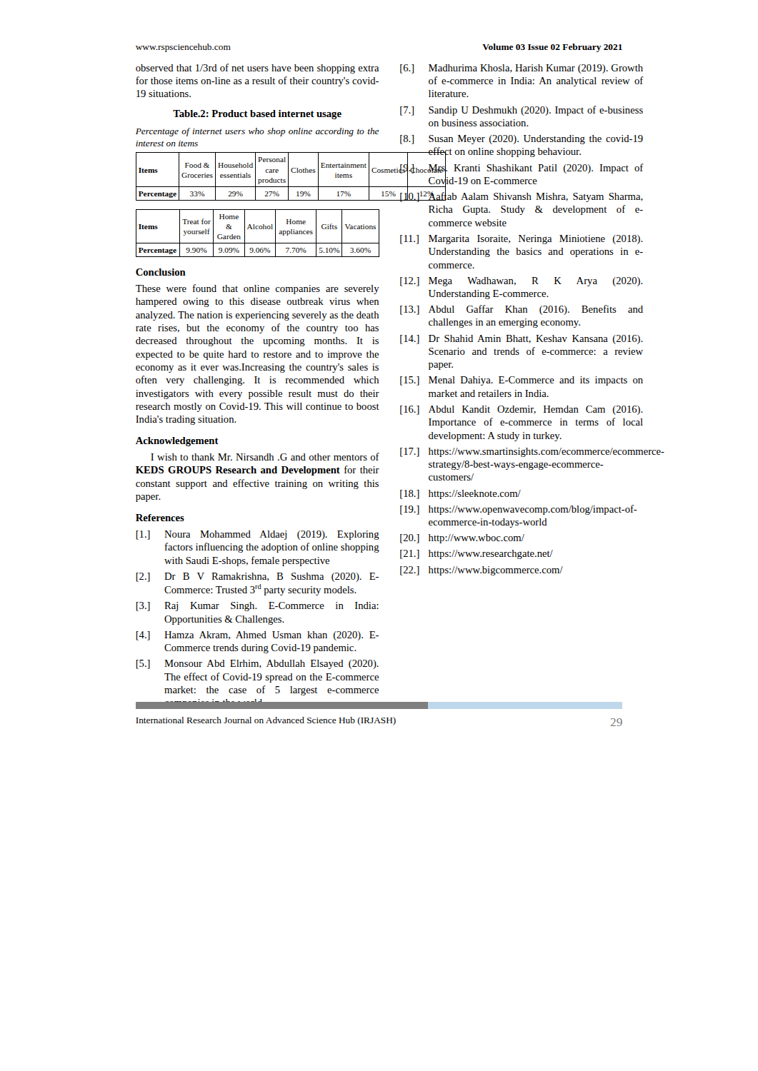www.rspsciencehub.com
Volume 03 Issue 02 February 2021
observed that 1/3rd of net users have been shopping extra for those items on-line as a result of their country's covid-19 situations.
Table.2: Product based internet usage
Percentage of internet users who shop online according to the interest on items
| Items | Food & Groceries | Household essentials | Personal care products | Clothes | Entertainment items | Cosmetics | Chocolate |
| Percentage | 33% | 29% | 27% | 19% | 17% | 15% | 12% |
| Items | Treat for yourself | Home & Garden | Alcohol | Home appliances | Gifts | Vacations |
| Percentage | 9.90% | 9.09% | 9.06% | 7.70% | 5.10% | 3.60% |
Conclusion
These were found that online companies are severely hampered owing to this disease outbreak virus when analyzed. The nation is experiencing severely as the death rate rises, but the economy of the country too has decreased throughout the upcoming months. It is expected to be quite hard to restore and to improve the economy as it ever was.Increasing the country's sales is often very challenging. It is recommended which investigators with every possible result must do their research mostly on Covid-19. This will continue to boost India's trading situation.
Acknowledgement
I wish to thank Mr. Nirsandh .G and other mentors of KEDS GROUPS Research and Development for their constant support and effective training on writing this paper.
References
Noura Mohammed Aldaej (2019). Exploring factors influencing the adoption of online shopping with Saudi E-shops, female perspective
Dr B V Ramakrishna, B Sushma (2020). E-Commerce: Trusted 3rd party security models.
Raj Kumar Singh. E-Commerce in India: Opportunities & Challenges.
Hamza Akram, Ahmed Usman khan (2020). E-Commerce trends during Covid-19 pandemic.
Monsour Abd Elrhim, Abdullah Elsayed (2020). The effect of Covid-19 spread on the E-commerce market: the case of 5 largest e-commerce companies in the world.
Madhurima Khosla, Harish Kumar (2019). Growth of e-commerce in India: An analytical review of literature.
Sandip U Deshmukh (2020). Impact of e-business on business association.
Susan Meyer (2020). Understanding the covid-19 effect on online shopping behaviour.
Mrs. Kranti Shashikant Patil (2020). Impact of Covid-19 on E-commerce
Aaftab Aalam Shivansh Mishra, Satyam Sharma, Richa Gupta. Study & development of e-commerce website
Margarita Isoraite, Neringa Miniotiene (2018). Understanding the basics and operations in e-commerce.
Mega Wadhawan, R K Arya (2020). Understanding E-commerce.
Abdul Gaffar Khan (2016). Benefits and challenges in an emerging economy.
Dr Shahid Amin Bhatt, Keshav Kansana (2016). Scenario and trends of e-commerce: a review paper.
Menal Dahiya. E-Commerce and its impacts on market and retailers in India.
Abdul Kandit Ozdemir, Hemdan Cam (2016). Importance of e-commerce in terms of local development: A study in turkey.
https://www.smartinsights.com/ecommerce/ecommerce-strategy/8-best-ways-engage-ecommerce-customers/
https://sleeknote.com/
https://www.openwavecomp.com/blog/impact-of-ecommerce-in-todays-world
http://www.wboc.com/
https://www.researchgate.net/
https://www.bigcommerce.com/
International Research Journal on Advanced Science Hub (IRJASH)
29